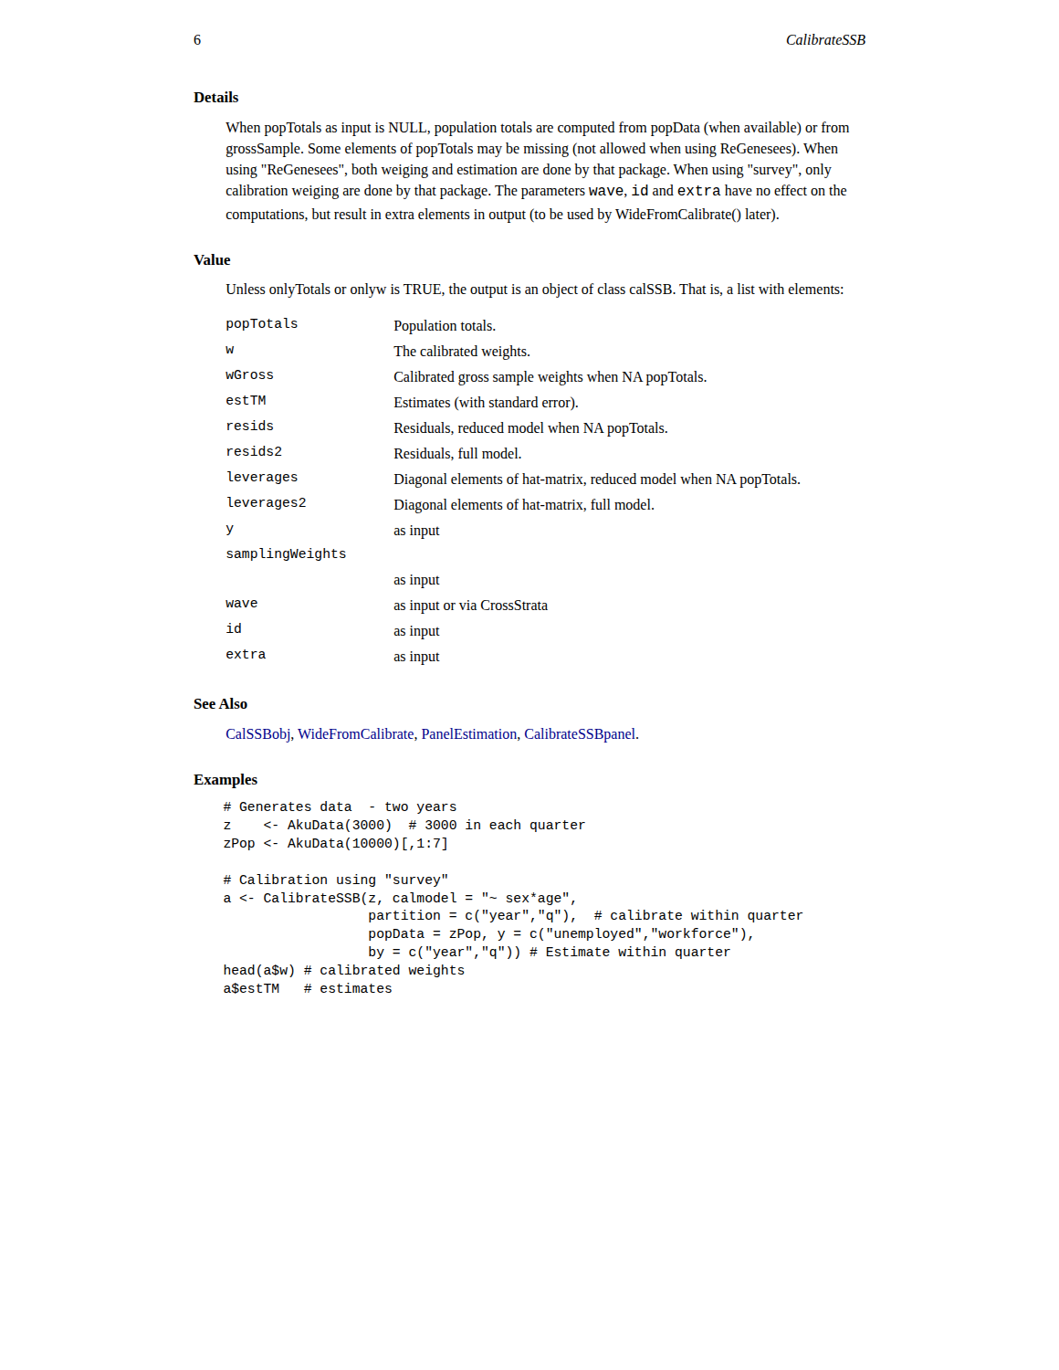6 CalibrateSSB
Details
When popTotals as input is NULL, population totals are computed from popData (when available) or from grossSample. Some elements of popTotals may be missing (not allowed when using ReGenesees). When using "ReGenesees", both weiging and estimation are done by that package. When using "survey", only calibration weiging are done by that package. The parameters wave, id and extra have no effect on the computations, but result in extra elements in output (to be used by WideFromCalibrate() later).
Value
Unless onlyTotals or onlyw is TRUE, the output is an object of class calSSB. That is, a list with elements:
popTotals
Population totals.
w
The calibrated weights.
wGross
Calibrated gross sample weights when NA popTotals.
estTM
Estimates (with standard error).
resids
Residuals, reduced model when NA popTotals.
resids2
Residuals, full model.
leverages
Diagonal elements of hat-matrix, reduced model when NA popTotals.
leverages2
Diagonal elements of hat-matrix, full model.
y
as input
samplingWeights
as input
wave
as input or via CrossStrata
id
as input
extra
as input
See Also
CalSSBobj, WideFromCalibrate, PanelEstimation, CalibrateSSBpanel.
Examples
# Generates data  - two years
z    <- AkuData(3000)  # 3000 in each quarter
zPop <- AkuData(10000)[,1:7]

# Calibration using "survey"
a <- CalibrateSSB(z, calmodel = "~ sex*age",
                  partition = c("year","q"),  # calibrate within quarter
                  popData = zPop, y = c("unemployed","workforce"),
                  by = c("year","q")) # Estimate within quarter
head(a$w) # calibrated weights
a$estTM   # estimates